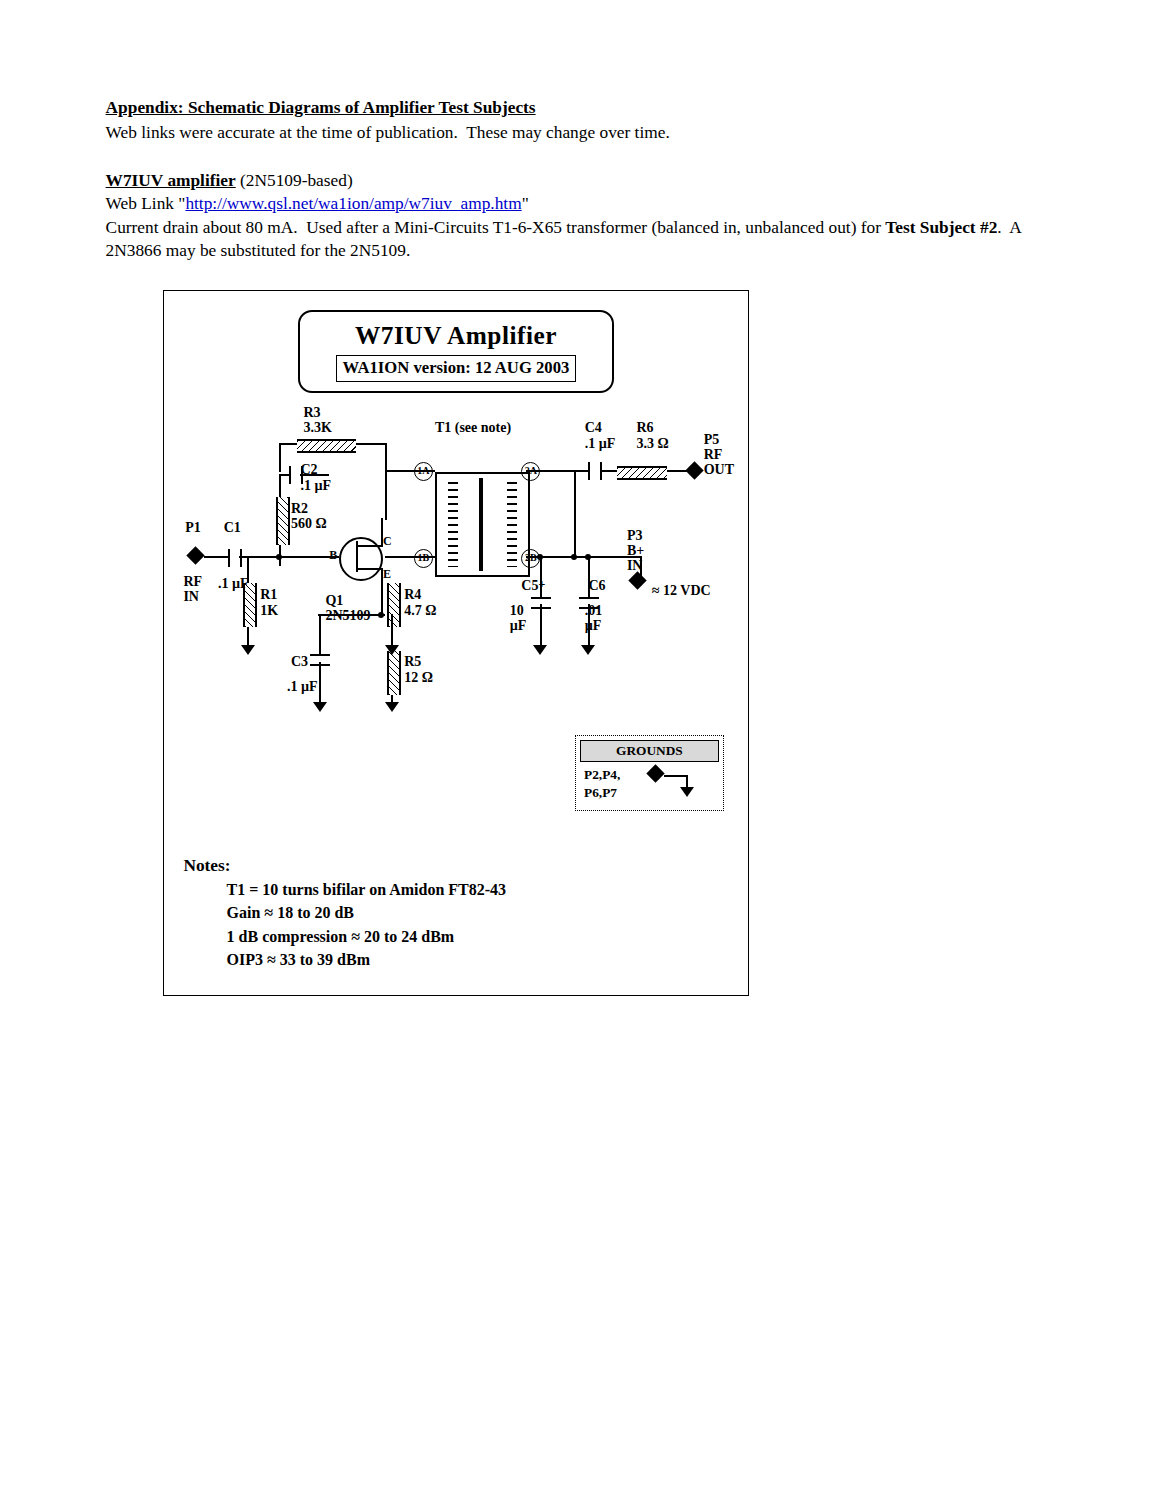Appendix: Schematic Diagrams of Amplifier Test Subjects
Web links were accurate at the time of publication. These may change over time.
W7IUV amplifier (2N5109-based)
Web Link "http://www.qsl.net/wa1ion/amp/w7iuv_amp.htm"
Current drain about 80 mA. Used after a Mini-Circuits T1-6-X65 transformer (balanced in, unbalanced out) for Test Subject #2. A 2N3866 may be substituted for the 2N5109.
W7IUV Amplifier
WA1ION version: 12 AUG 2003
R3
3.3K
C2
.1 µF
R2
560 Ω
P1
RF
IN
C1
.1 µF
R1
1K
B
C
E
Q1
2N5109
T1 (see note)
1A
1B
2A
2B
C4
.1 µF
R6
3.3 Ω
P5
RF
OUT
P3
B+
IN
≈ 12 VDC
C5
10
µF
+
C6
.01
µF
R4
4.7 Ω
C3
.1 µF
R5
12 Ω
GROUNDS
P2,P4,
P6,P7
Notes:
T1 = 10 turns bifilar on Amidon FT82-43
Gain ≈ 18 to 20 dB
1 dB compression ≈ 20 to 24 dBm
OIP3 ≈ 33 to 39 dBm